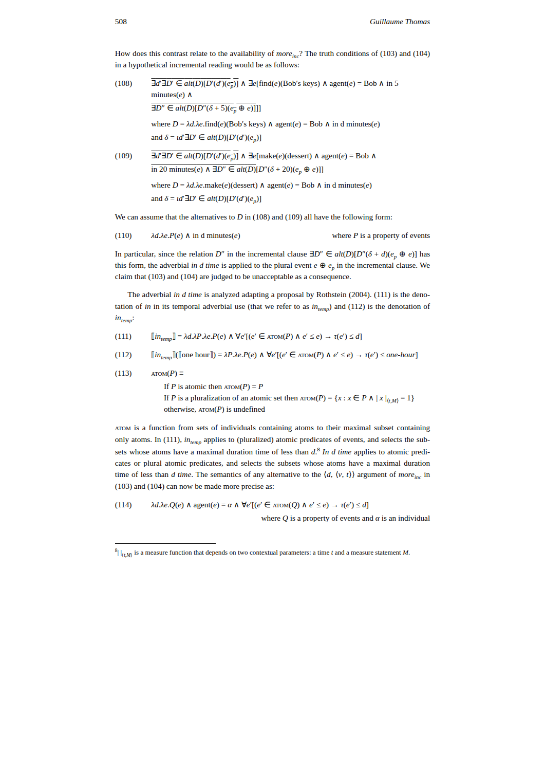508 Guillaume Thomas
How does this contrast relate to the availability of moreinc? The truth conditions of (103) and (104) in a hypothetical incremental reading would be as follows:
(108)
∃d′∃D′ ∈ alt(D)[D′(d′)(ep)] ∧ ∃e[find(e)(Bob′s keys) ∧ agent(e) = Bob ∧ in 5 minutes(e) ∧
∃D″ ∈ alt(D)[D″(δ + 5)(ep ⊕ e)]]]
where D = λd.λe.find(e)(Bob′s keys) ∧ agent(e) = Bob ∧ in d minutes(e)
and δ = ιd′∃D′ ∈ alt(D)[D′(d′)(ep)]
(109)
∃d′∃D′ ∈ alt(D)[D′(d′)(ep)] ∧ ∃e[make(e)(dessert) ∧ agent(e) = Bob ∧
in 20 minutes(e) ∧ ∃D″ ∈ alt(D)[D″(δ + 20)(ep ⊕ e)]]
where D = λd.λe.make(e)(dessert) ∧ agent(e) = Bob ∧ in d minutes(e)
and δ = ιd′∃D′ ∈ alt(D)[D′(d′)(ep)]
We can assume that the alternatives to D in (108) and (109) all have the following form:
(110)
λd.λe.P(e) ∧ in d minutes(e) where P is a property of events
In particular, since the relation D″ in the incremental clause ∃D″ ∈ alt(D)[D″(δ + d)(ep ⊕ e)] has this form, the adverbial in d time is applied to the plural event e ⊕ ep in the incremental clause. We claim that (103) and (104) are judged to be unacceptable as a consequence.
The adverbial in d time is analyzed adapting a proposal by Rothstein (2004). (111) is the denotation of in in its temporal adverbial use (that we refer to as intemp) and (112) is the denotation of intemp:
(111)
⟦intemp⟧ = λd.λP.λe.P(e) ∧ ∀e′[(e′ ∈ atom(P) ∧ e′ ≤ e) → τ(e′) ≤ d]
(112)
⟦intemp⟧(⟦one hour⟧) = λP.λe.P(e) ∧ ∀e′[(e′ ∈ atom(P) ∧ e′ ≤ e) → τ(e′) ≤ one-hour]
(113)
atom(P) ≡
If P is atomic then atom(P) = P If P is a pluralization of an atomic set then atom(P) = {x : x ∈ P ∧ | x |⟨t,M⟩ = 1} otherwise, atom(P) is undefined
atom is a function from sets of individuals containing atoms to their maximal subset containing only atoms. In (111), intemp applies to (pluralized) atomic predicates of events, and selects the subsets whose atoms have a maximal duration time of less than d.8 In d time applies to atomic predicates or plural atomic predicates, and selects the subsets whose atoms have a maximal duration time of less than d time. The semantics of any alternative to the ⟨d, ⟨v, t⟩⟩ argument of moreinc in (103) and (104) can now be made more precise as:
(114)
λd.λe.Q(e) ∧ agent(e) = α ∧ ∀e′[(e′ ∈ atom(Q) ∧ e′ ≤ e) → τ(e′) ≤ d]
where Q is a property of events and α is an individual
8| |⟨t,M⟩ is a measure function that depends on two contextual parameters: a time t and a measure statement M.